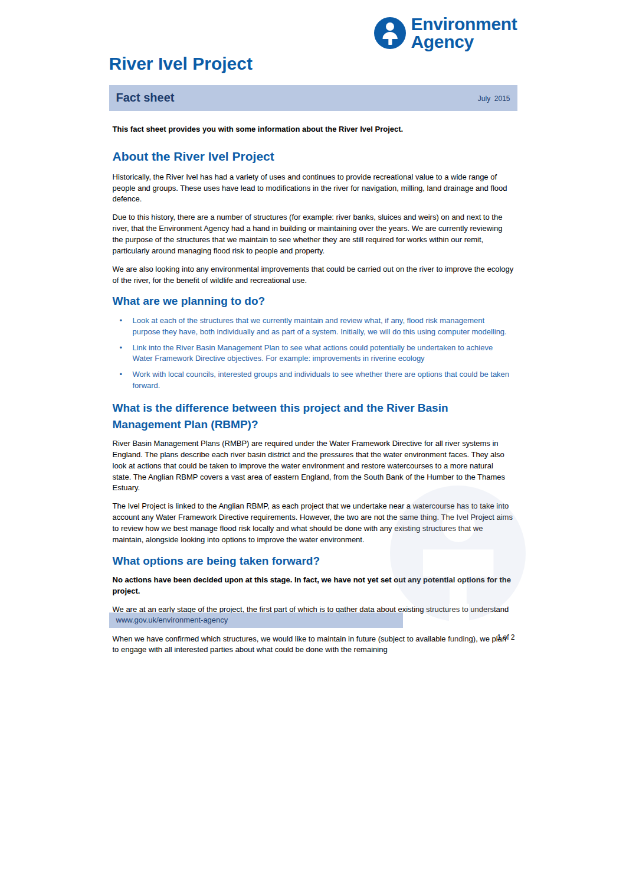Environment Agency
River Ivel Project
Fact sheet
July 2015
This fact sheet provides you with some information about the River Ivel Project.
About the River Ivel Project
Historically, the River Ivel has had a variety of uses and continues to provide recreational value to a wide range of people and groups. These uses have lead to modifications in the river for navigation, milling, land drainage and flood defence.
Due to this history, there are a number of structures (for example: river banks, sluices and weirs) on and next to the river, that the Environment Agency had a hand in building or maintaining over the years. We are currently reviewing the purpose of the structures that we maintain to see whether they are still required for works within our remit, particularly around managing flood risk to people and property.
We are also looking into any environmental improvements that could be carried out on the river to improve the ecology of the river, for the benefit of wildlife and recreational use.
What are we planning to do?
Look at each of the structures that we currently maintain and review what, if any, flood risk management purpose they have, both individually and as part of a system. Initially, we will do this using computer modelling.
Link into the River Basin Management Plan to see what actions could potentially be undertaken to achieve Water Framework Directive objectives. For example: improvements in riverine ecology
Work with local councils, interested groups and individuals to see whether there are options that could be taken forward.
What is the difference between this project and the River Basin Management Plan (RBMP)?
River Basin Management Plans (RMBP) are required under the Water Framework Directive for all river systems in England. The plans describe each river basin district and the pressures that the water environment faces. They also look at actions that could be taken to improve the water environment and restore watercourses to a more natural state. The Anglian RBMP covers a vast area of eastern England, from the South Bank of the Humber to the Thames Estuary.
The Ivel Project is linked to the Anglian RBMP, as each project that we undertake near a watercourse has to take into account any Water Framework Directive requirements. However, the two are not the same thing. The Ivel Project aims to review how we best manage flood risk locally and what should be done with any existing structures that we maintain, alongside looking into options to improve the water environment.
What options are being taken forward?
No actions have been decided upon at this stage. In fact, we have not yet set out any potential options for the project.
We are at an early stage of the project, the first part of which is to gather data about existing structures to understand which are still required to manage flood risk.
When we have confirmed which structures, we would like to maintain in future (subject to available funding), we plan to engage with all interested parties about what could be done with the remaining
www.gov.uk/environment-agency
1 of 2